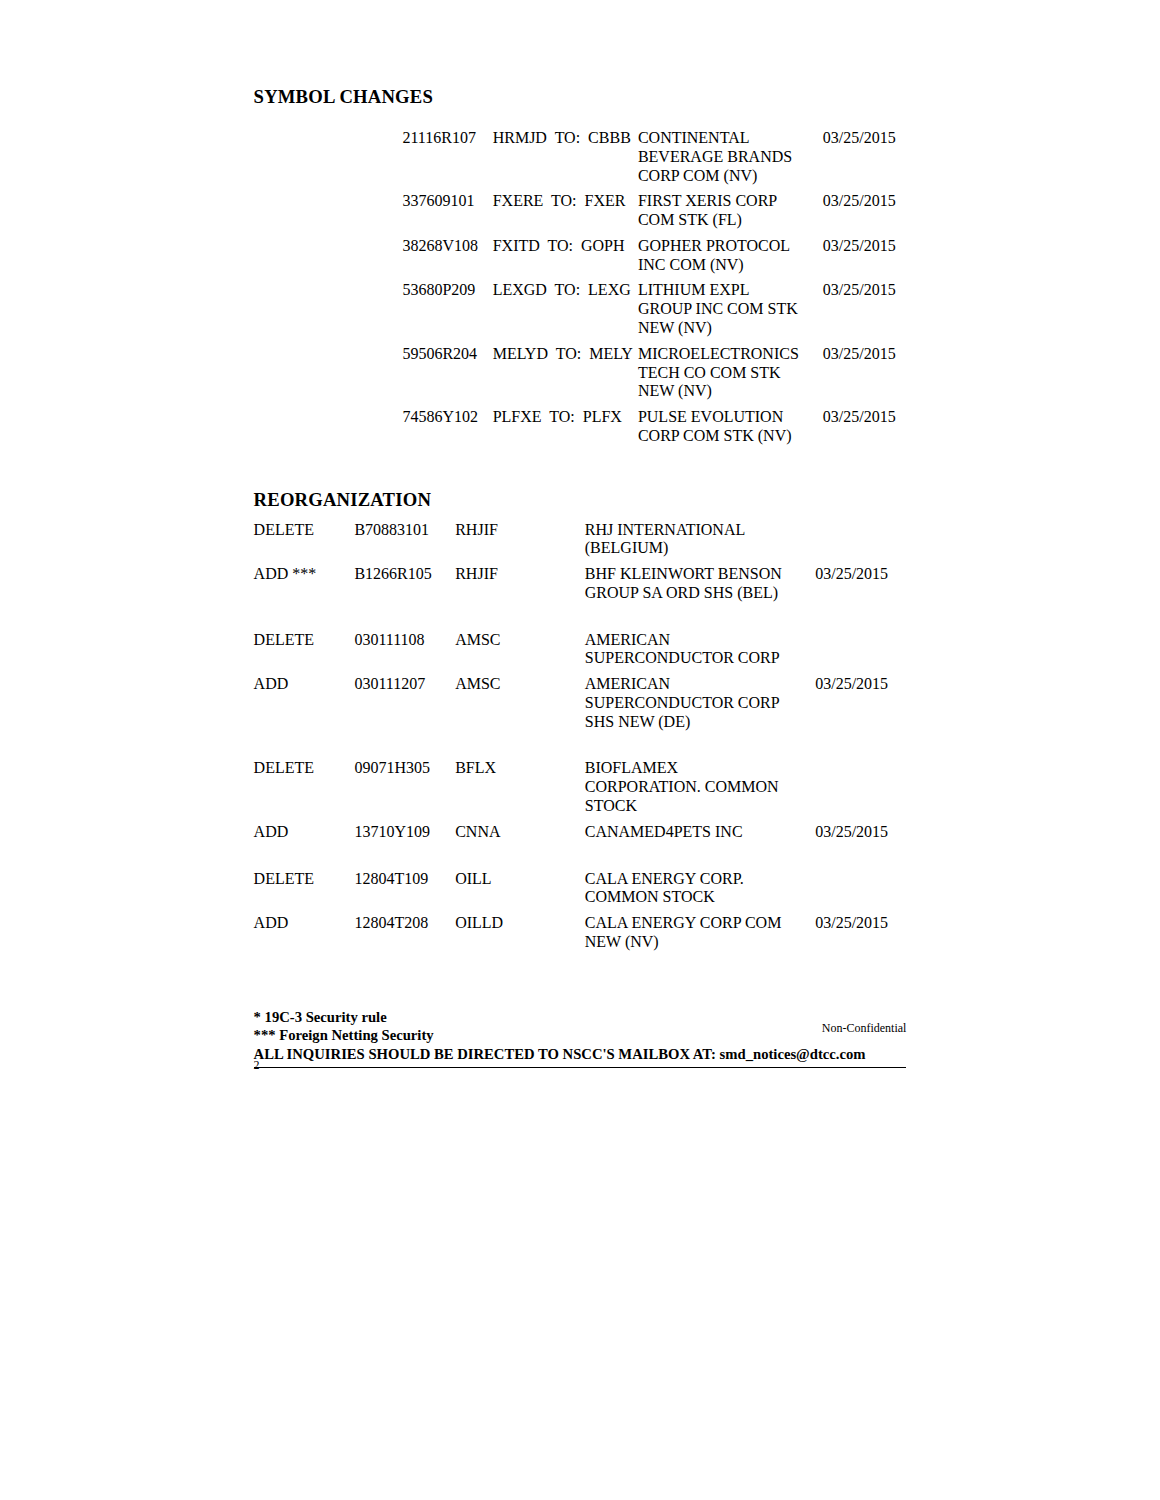SYMBOL CHANGES
| 21116R107 | HRMJD TO: CBBB | CONTINENTAL BEVERAGE BRANDS CORP COM (NV) | 03/25/2015 |
| 337609101 | FXERE TO: FXER | FIRST XERIS CORP COM STK (FL) | 03/25/2015 |
| 38268V108 | FXITD TO: GOPH | GOPHER PROTOCOL INC COM (NV) | 03/25/2015 |
| 53680P209 | LEXGD TO: LEXG | LITHIUM EXPL GROUP INC COM STK NEW (NV) | 03/25/2015 |
| 59506R204 | MELYD TO: MELY | MICROELECTRONICS TECH CO COM STK NEW (NV) | 03/25/2015 |
| 74586Y102 | PLFXE TO: PLFX | PULSE EVOLUTION CORP COM STK (NV) | 03/25/2015 |
REORGANIZATION
| DELETE | B70883101 | RHJIF | RHJ INTERNATIONAL (BELGIUM) | |
| ADD *** | B1266R105 | RHJIF | BHF KLEINWORT BENSON GROUP SA ORD SHS (BEL) | 03/25/2015 |
| DELETE | 030111108 | AMSC | AMERICAN SUPERCONDUCTOR CORP | |
| ADD | 030111207 | AMSC | AMERICAN SUPERCONDUCTOR CORP SHS NEW (DE) | 03/25/2015 |
| DELETE | 09071H305 | BFLX | BIOFLAMEX CORPORATION. COMMON STOCK | |
| ADD | 13710Y109 | CNNA | CANAMED4PETS INC | 03/25/2015 |
| DELETE | 12804T109 | OILL | CALA ENERGY CORP. COMMON STOCK | |
| ADD | 12804T208 | OILLD | CALA ENERGY CORP COM NEW (NV) | 03/25/2015 |
* 19C-3 Security rule
*** Foreign Netting Security
ALL INQUIRIES SHOULD BE DIRECTED TO NSCC'S MAILBOX AT: smd_notices@dtcc.com
Non-Confidential
2